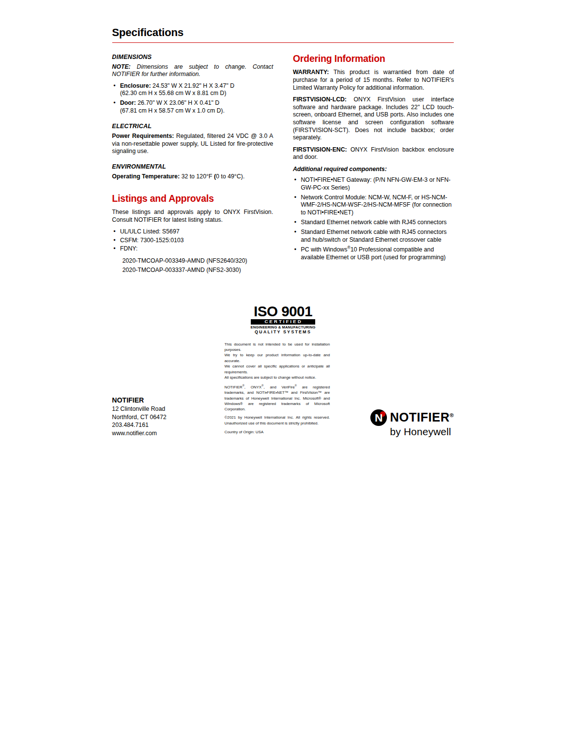Specifications
DIMENSIONS
NOTE: Dimensions are subject to change. Contact NOTIFIER for further information.
Enclosure: 24.53" W X 21.92" H X 3.47" D
(62.30 cm H x 55.68 cm W x 8.81 cm D)
Door: 26.70" W X 23.06" H X 0.41" D
(67.81 cm H x 58.57 cm W x 1.0 cm D).
ELECTRICAL
Power Requirements: Regulated, filtered 24 VDC @ 3.0 A via non-resettable power supply, UL Listed for fire-protective signaling use.
ENVIRONMENTAL
Operating Temperature: 32 to 120°F (0 to 49°C).
Listings and Approvals
These listings and approvals apply to ONYX FirstVision. Consult NOTIFIER for latest listing status.
UL/ULC Listed: S5697
CSFM: 7300-1525:0103
FDNY:
2020-TMCOAP-003349-AMND (NFS2640/320)
2020-TMCOAP-003337-AMND (NFS2-3030)
Ordering Information
WARRANTY: This product is warrantied from date of purchase for a period of 15 months. Refer to NOTIFIER’s Limited Warranty Policy for additional information.
FIRSTVISION-LCD: ONYX FirstVision user interface software and hardware package. Includes 22" LCD touch-screen, onboard Ethernet, and USB ports. Also includes one software license and screen configuration software (FIRSTVISION-SCT). Does not include backbox; order separately.
FIRSTVISION-ENC: ONYX FirstVision backbox enclosure and door.
Additional required components:
NOTI•FIRE•NET Gateway: (P/N NFN-GW-EM-3 or NFN-GW-PC-xx Series)
Network Control Module: NCM-W, NCM-F, or HS-NCM-WMF-2/HS-NCM-WSF-2/HS-NCM-MFSF (for connection to NOTI•FIRE•NET)
Standard Ethernet network cable with RJ45 connectors
Standard Ethernet network cable with RJ45 connectors and hub/switch or Standard Ethernet crossover cable
PC with Windows®10 Professional compatible and available Ethernet or USB port (used for programming)
ISO 9001
CERTIFIED
ENGINEERING & MANUFACTURING
QUALITY SYSTEMS
NOTIFIER
12 Clintonville Road
Northford, CT 06472
203.484.7161
www.notifier.com
This document is not intended to be used for installation purposes.
We try to keep our product information up-to-date and accurate.
We cannot cover all specific applications or anticipate all requirements.
All specifications are subject to change without notice.
NOTIFIER®, ONYX®, and VeriFire® are registered trademarks, and NOTI•FIRE•NET™ and FirstVision™ are trademarks of Honeywell International Inc. Microsoft® and Windows® are registered trademarks of Microsoft Corporation.
©2021 by Honeywell International Inc. All rights reserved. Unauthorized use of this document is strictly prohibited.
Country of Origin: USA
NOTIFIER®
by Honeywell